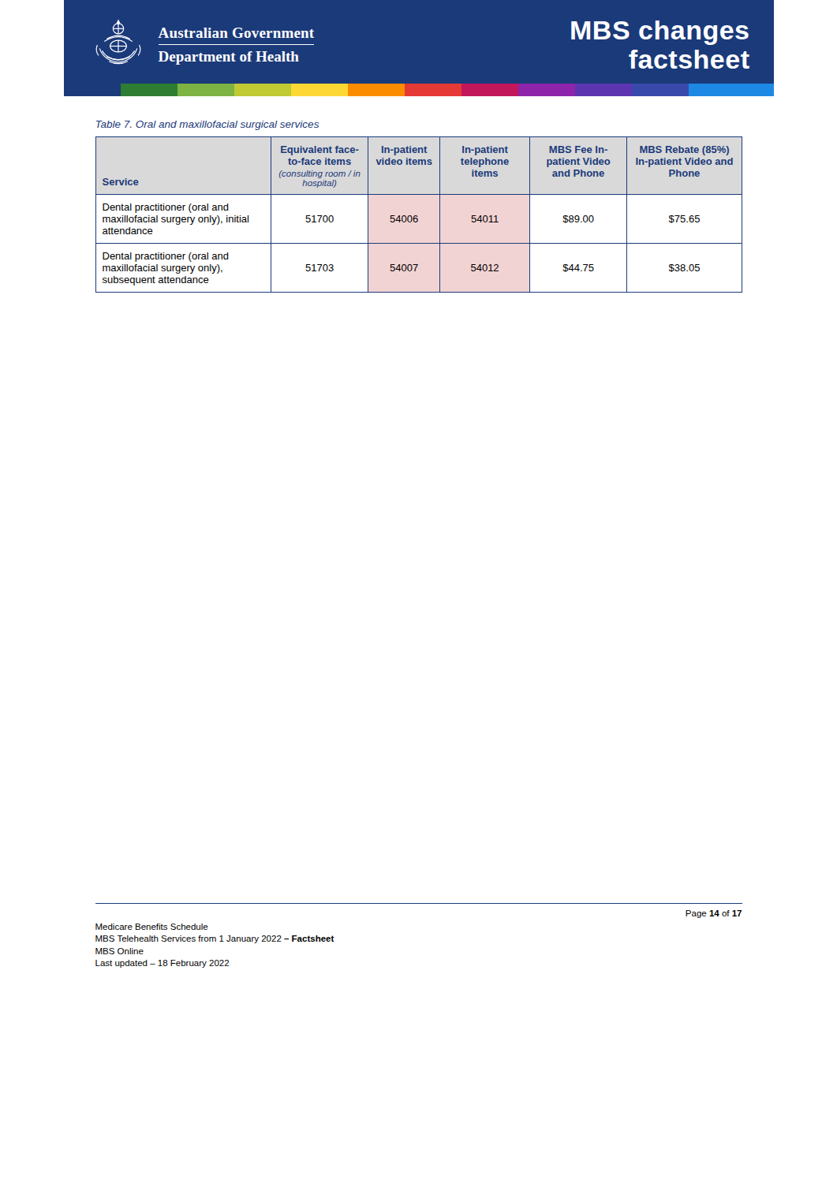Australian Government
Department of Health
MBS changes
factsheet
Table 7. Oral and maxillofacial surgical services
| Service | Equivalent face-to-face items (consulting room / in hospital) | In-patient video items | In-patient telephone items | MBS Fee In-patient Video and Phone | MBS Rebate (85%) In-patient Video and Phone |
| --- | --- | --- | --- | --- | --- |
| Dental practitioner (oral and maxillofacial surgery only), initial attendance | 51700 | 54006 | 54011 | $89.00 | $75.65 |
| Dental practitioner (oral and maxillofacial surgery only), subsequent attendance | 51703 | 54007 | 54012 | $44.75 | $38.05 |
Page 14 of 17
Medicare Benefits Schedule
MBS Telehealth Services from 1 January 2022 – Factsheet
MBS Online
Last updated – 18 February 2022